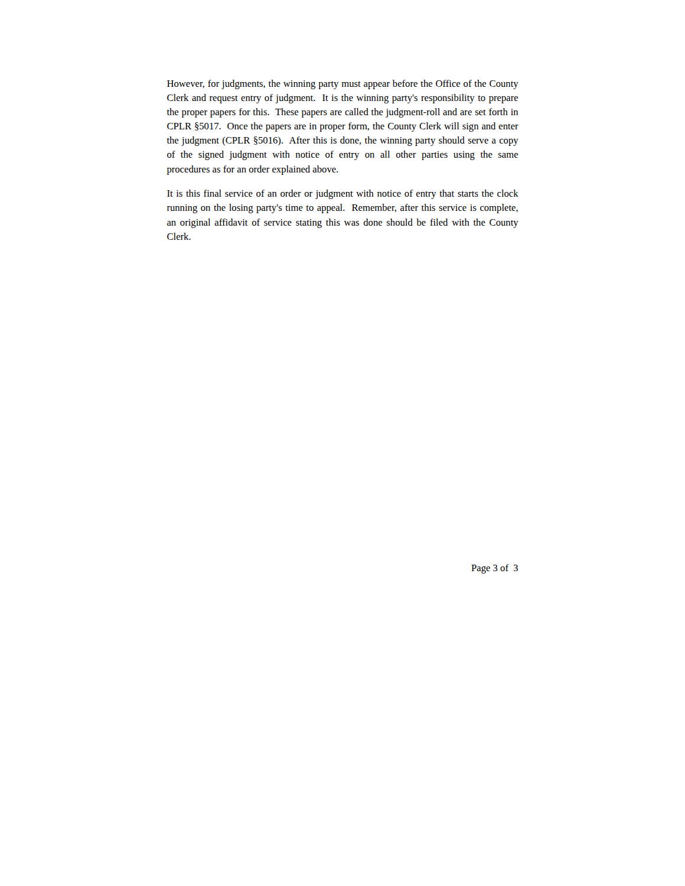However, for judgments, the winning party must appear before the Office of the County Clerk and request entry of judgment. It is the winning party's responsibility to prepare the proper papers for this. These papers are called the judgment-roll and are set forth in CPLR §5017. Once the papers are in proper form, the County Clerk will sign and enter the judgment (CPLR §5016). After this is done, the winning party should serve a copy of the signed judgment with notice of entry on all other parties using the same procedures as for an order explained above.
It is this final service of an order or judgment with notice of entry that starts the clock running on the losing party's time to appeal. Remember, after this service is complete, an original affidavit of service stating this was done should be filed with the County Clerk.
Page 3 of 3